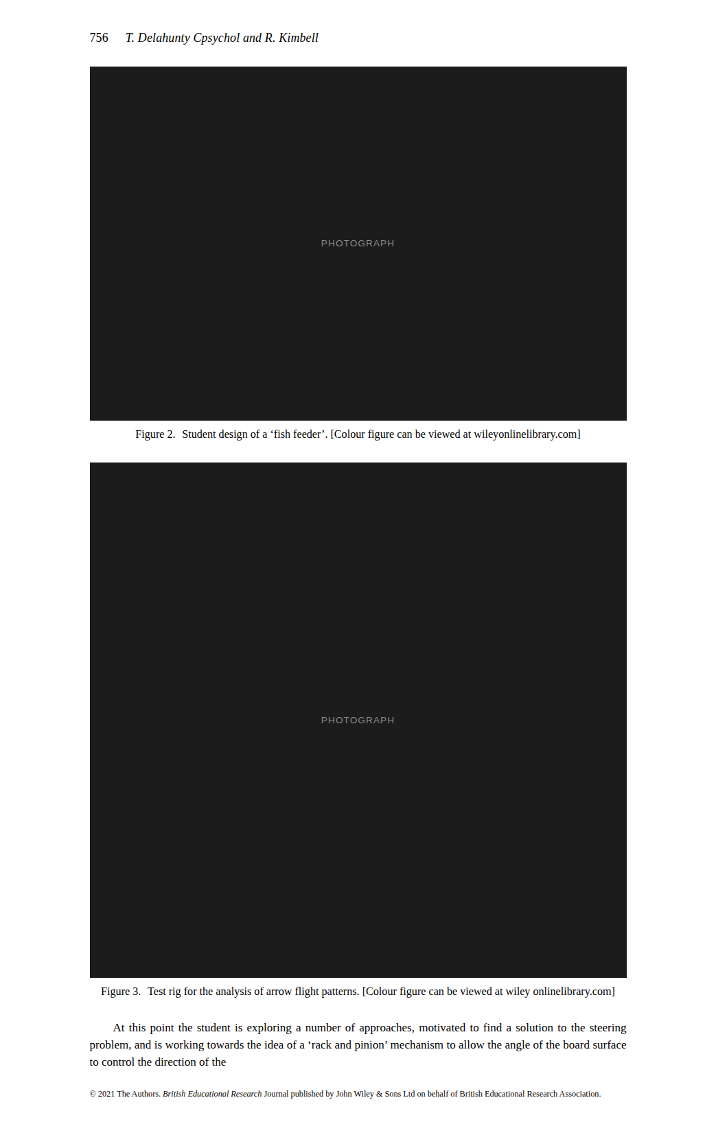756 T. Delahunty Cpsychol and R. Kimbell
Photograph
Figure 2. Student design of a ‘fish feeder’. [Colour figure can be viewed at wileyonlinelibrary.com]
Photograph
Figure 3. Test rig for the analysis of arrow flight patterns. [Colour figure can be viewed at wiley onlinelibrary.com]
At this point the student is exploring a number of approaches, motivated to find a solution to the steering problem, and is working towards the idea of a ‘rack and pinion’ mechanism to allow the angle of the board surface to control the direction of the
© 2021 The Authors. British Educational Research Journal published by John Wiley & Sons Ltd on behalf of British Educational Research Association.